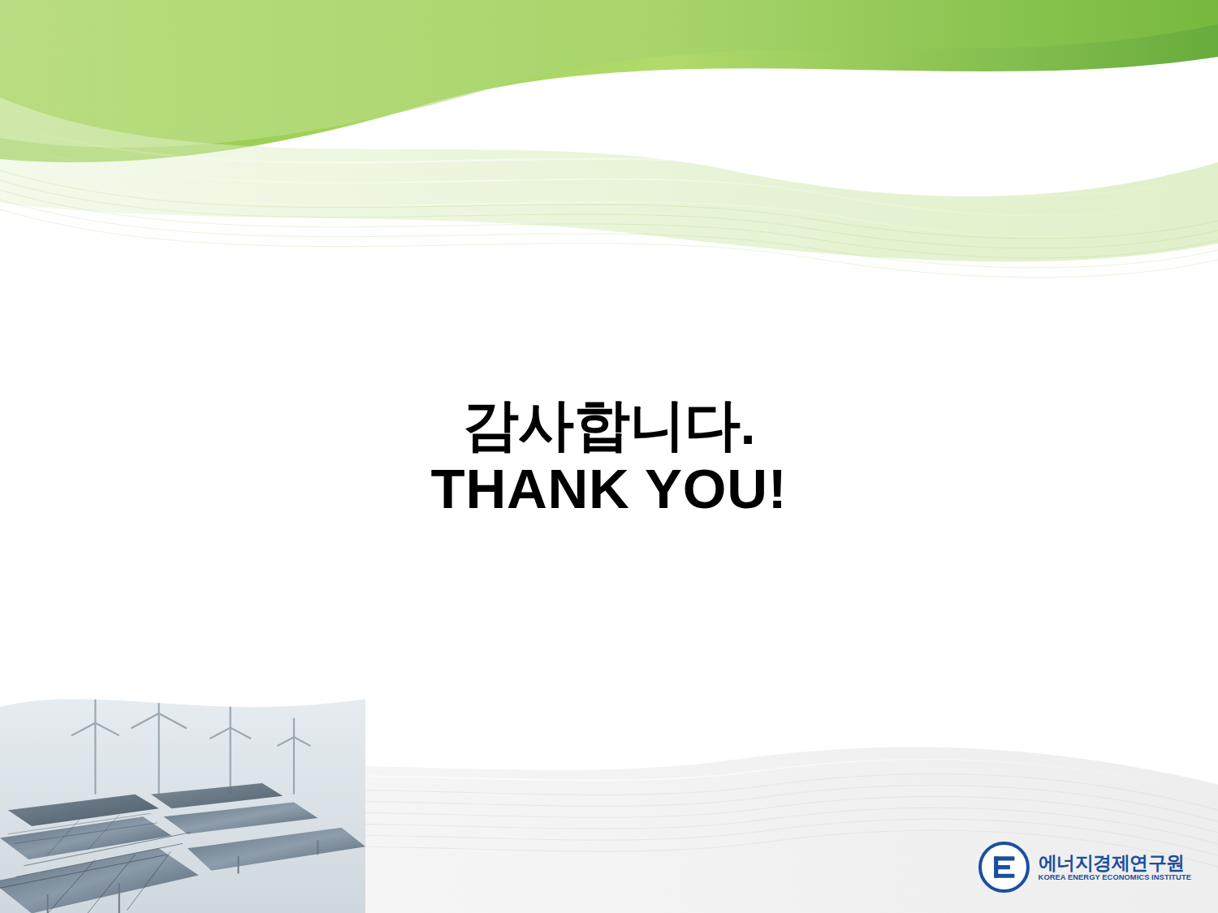감사합니다.
THANK YOU!
에너지경제연구원 KOREA ENERGY ECONOMICS INSTITUTE